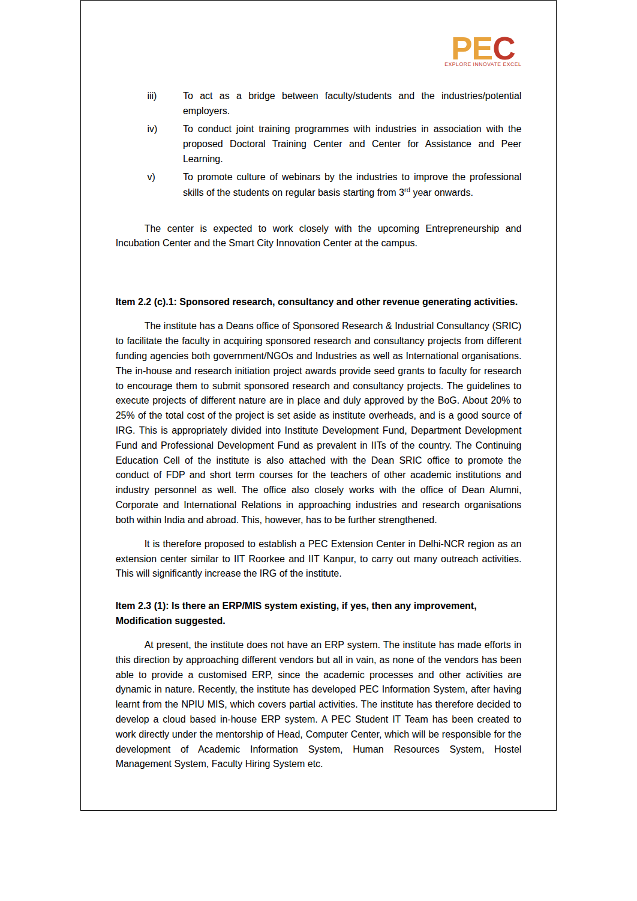PEC
EXPLORE INNOVATE EXCEL
iii) To act as a bridge between faculty/students and the industries/potential employers.
iv) To conduct joint training programmes with industries in association with the proposed Doctoral Training Center and Center for Assistance and Peer Learning.
v) To promote culture of webinars by the industries to improve the professional skills of the students on regular basis starting from 3rd year onwards.
The center is expected to work closely with the upcoming Entrepreneurship and Incubation Center and the Smart City Innovation Center at the campus.
Item 2.2 (c).1: Sponsored research, consultancy and other revenue generating activities.
The institute has a Deans office of Sponsored Research & Industrial Consultancy (SRIC) to facilitate the faculty in acquiring sponsored research and consultancy projects from different funding agencies both government/NGOs and Industries as well as International organisations. The in-house and research initiation project awards provide seed grants to faculty for research to encourage them to submit sponsored research and consultancy projects. The guidelines to execute projects of different nature are in place and duly approved by the BoG. About 20% to 25% of the total cost of the project is set aside as institute overheads, and is a good source of IRG. This is appropriately divided into Institute Development Fund, Department Development Fund and Professional Development Fund as prevalent in IITs of the country. The Continuing Education Cell of the institute is also attached with the Dean SRIC office to promote the conduct of FDP and short term courses for the teachers of other academic institutions and industry personnel as well. The office also closely works with the office of Dean Alumni, Corporate and International Relations in approaching industries and research organisations both within India and abroad. This, however, has to be further strengthened.
It is therefore proposed to establish a PEC Extension Center in Delhi-NCR region as an extension center similar to IIT Roorkee and IIT Kanpur, to carry out many outreach activities. This will significantly increase the IRG of the institute.
Item 2.3 (1): Is there an ERP/MIS system existing, if yes, then any improvement, Modification suggested.
At present, the institute does not have an ERP system. The institute has made efforts in this direction by approaching different vendors but all in vain, as none of the vendors has been able to provide a customised ERP, since the academic processes and other activities are dynamic in nature. Recently, the institute has developed PEC Information System, after having learnt from the NPIU MIS, which covers partial activities. The institute has therefore decided to develop a cloud based in-house ERP system. A PEC Student IT Team has been created to work directly under the mentorship of Head, Computer Center, which will be responsible for the development of Academic Information System, Human Resources System, Hostel Management System, Faculty Hiring System etc.